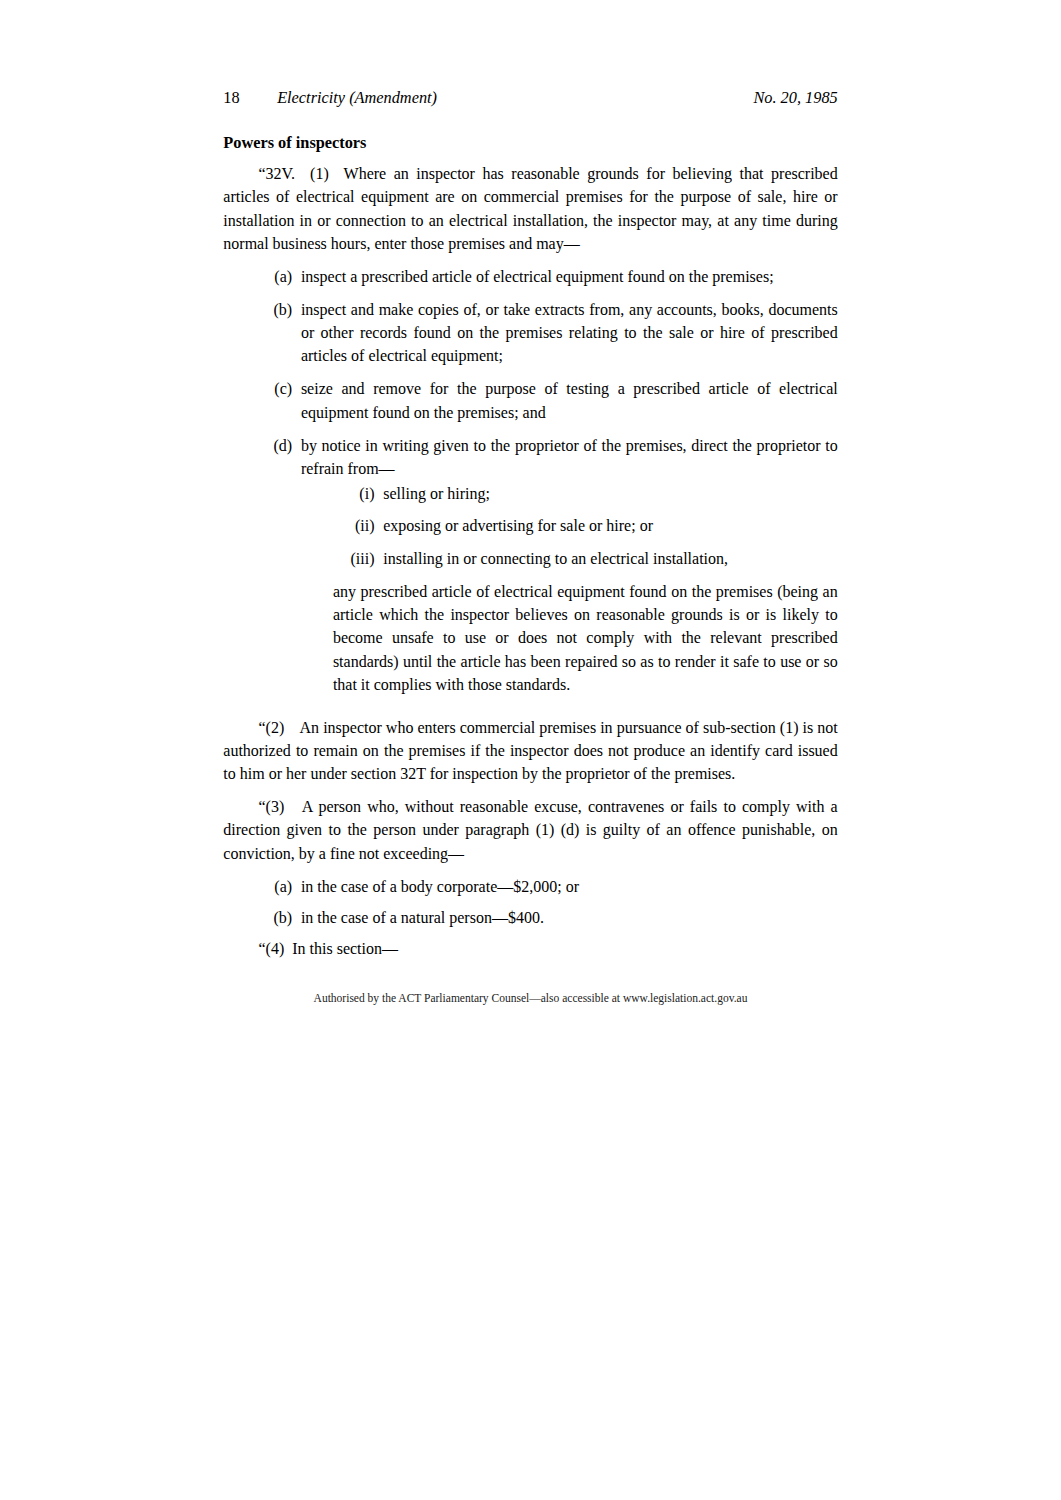18
Electricity (Amendment)
No. 20, 1985
Powers of inspectors
“32V. (1) Where an inspector has reasonable grounds for believing that prescribed articles of electrical equipment are on commercial premises for the purpose of sale, hire or installation in or connection to an electrical installation, the inspector may, at any time during normal business hours, enter those premises and may—
(a)
inspect a prescribed article of electrical equipment found on the premises;
(b)
inspect and make copies of, or take extracts from, any accounts, books, documents or other records found on the premises relating to the sale or hire of prescribed articles of electrical equipment;
(c)
seize and remove for the purpose of testing a prescribed article of electrical equipment found on the premises; and
(d)
by notice in writing given to the proprietor of the premises, direct the proprietor to refrain from—
(i)
selling or hiring;
(ii)
exposing or advertising for sale or hire; or
(iii)
installing in or connecting to an electrical installation,
any prescribed article of electrical equipment found on the premises (being an article which the inspector believes on reasonable grounds is or is likely to become unsafe to use or does not comply with the relevant prescribed standards) until the article has been repaired so as to render it safe to use or so that it complies with those standards.
“(2) An inspector who enters commercial premises in pursuance of sub-section (1) is not authorized to remain on the premises if the inspector does not produce an identify card issued to him or her under section 32T for inspection by the proprietor of the premises.
“(3) A person who, without reasonable excuse, contravenes or fails to comply with a direction given to the person under paragraph (1) (d) is guilty of an offence punishable, on conviction, by a fine not exceeding—
(a)
in the case of a body corporate—$2,000; or
(b)
in the case of a natural person—$400.
“(4) In this section—
Authorised by the ACT Parliamentary Counsel—also accessible at www.legislation.act.gov.au